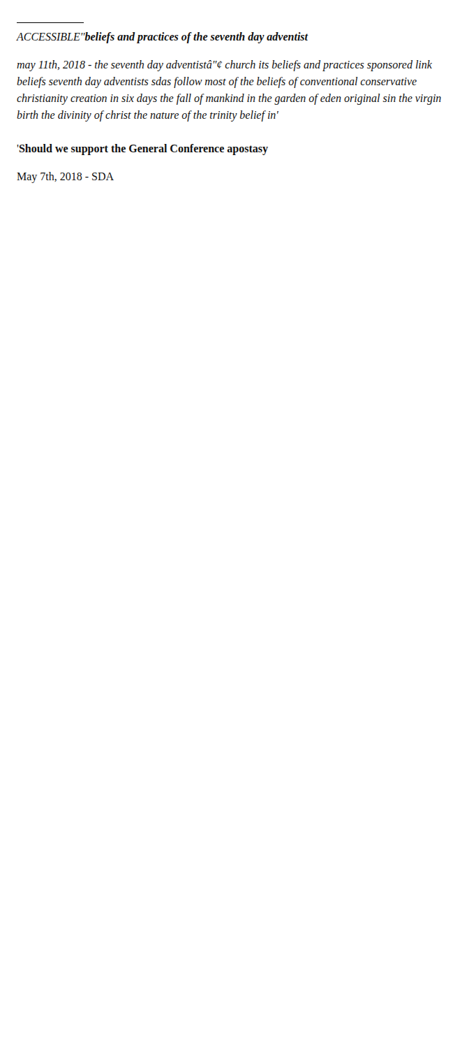ACCESSIBLE''beliefs and practices of the seventh day adventist
may 11th, 2018 - the seventh day adventistâ"¢ church its beliefs and practices sponsored link beliefs seventh day adventists sdas follow most of the beliefs of conventional conservative christianity creation in six days the fall of mankind in the garden of eden original sin the virgin birth the divinity of christ the nature of the trinity belief in'
'Should we support the General Conference apostasy
May 7th, 2018 - SDA